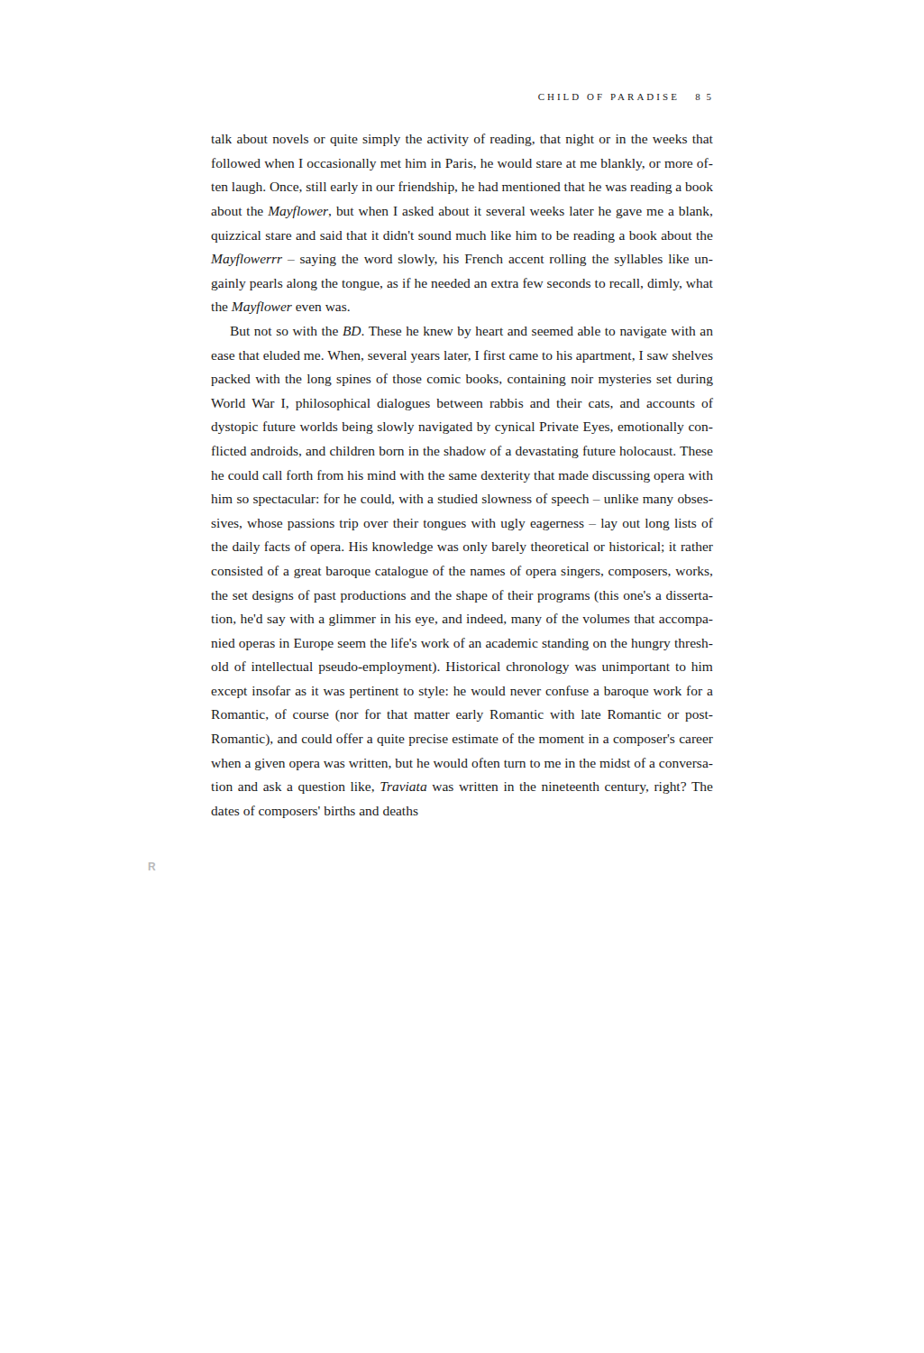Child of Paradise8 5
talk about novels or quite simply the activity of reading, that night or in the weeks that followed when I occasionally met him in Paris, he would stare at me blankly, or more often laugh. Once, still early in our friendship, he had mentioned that he was reading a book about the Mayflower, but when I asked about it several weeks later he gave me a blank, quizzical stare and said that it didn't sound much like him to be reading a book about the Mayflowerrr – saying the word slowly, his French accent rolling the syllables like ungainly pearls along the tongue, as if he needed an extra few seconds to recall, dimly, what the Mayflower even was.
But not so with the BD. These he knew by heart and seemed able to navigate with an ease that eluded me. When, several years later, I first came to his apartment, I saw shelves packed with the long spines of those comic books, containing noir mysteries set during World War I, philosophical dialogues between rabbis and their cats, and accounts of dystopic future worlds being slowly navigated by cynical Private Eyes, emotionally conflicted androids, and children born in the shadow of a devastating future holocaust. These he could call forth from his mind with the same dexterity that made discussing opera with him so spectacular: for he could, with a studied slowness of speech – unlike many obsessives, whose passions trip over their tongues with ugly eagerness – lay out long lists of the daily facts of opera. His knowledge was only barely theoretical or historical; it rather consisted of a great baroque catalogue of the names of opera singers, composers, works, the set designs of past productions and the shape of their programs (this one's a dissertation, he'd say with a glimmer in his eye, and indeed, many of the volumes that accompanied operas in Europe seem the life's work of an academic standing on the hungry threshold of intellectual pseudo-employment). Historical chronology was unimportant to him except insofar as it was pertinent to style: he would never confuse a baroque work for a Romantic, of course (nor for that matter early Romantic with late Romantic or post-Romantic), and could offer a quite precise estimate of the moment in a composer's career when a given opera was written, but he would often turn to me in the midst of a conversation and ask a question like, Traviata was written in the nineteenth century, right? The dates of composers' births and deaths
R